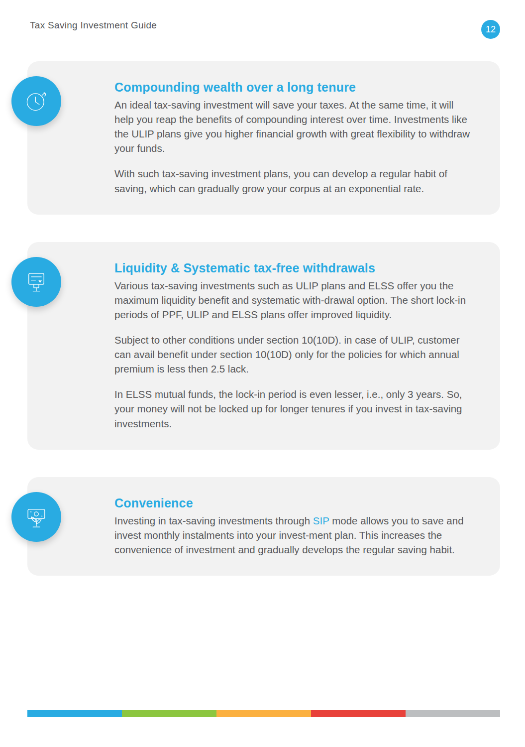Tax Saving Investment Guide
12
Compounding wealth over a long tenure
An ideal tax-saving investment will save your taxes. At the same time, it will help you reap the benefits of compounding interest over time. Investments like the ULIP plans give you higher financial growth with great flexibility to withdraw your funds.
With such tax-saving investment plans, you can develop a regular habit of saving, which can gradually grow your corpus at an exponential rate.
Liquidity & Systematic tax-free withdrawals
Various tax-saving investments such as ULIP plans and ELSS offer you the maximum liquidity benefit and systematic with-drawal option. The short lock-in periods of PPF, ULIP and ELSS plans offer improved liquidity.
Subject to other conditions under section 10(10D). in case of ULIP, customer can avail benefit under section 10(10D) only for the policies for which annual premium is less then 2.5 lack.
In ELSS mutual funds, the lock-in period is even lesser, i.e., only 3 years. So, your money will not be locked up for longer tenures if you invest in tax-saving investments.
Convenience
Investing in tax-saving investments through SIP mode allows you to save and invest monthly instalments into your invest-ment plan. This increases the convenience of investment and gradually develops the regular saving habit.